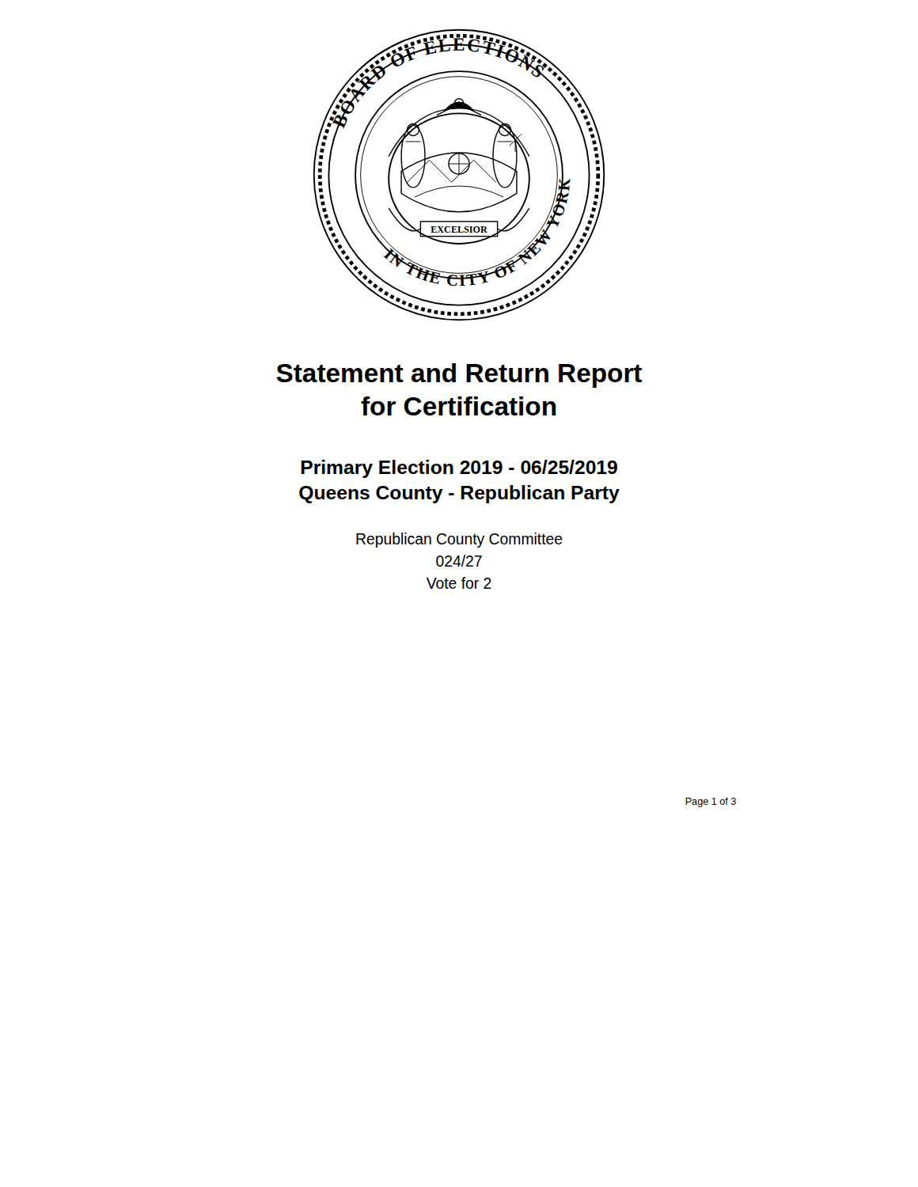Statement and Return Report
for Certification
Primary Election 2019 - 06/25/2019
Queens County - Republican Party
Republican County Committee
024/27
Vote for 2
Page 1 of 3